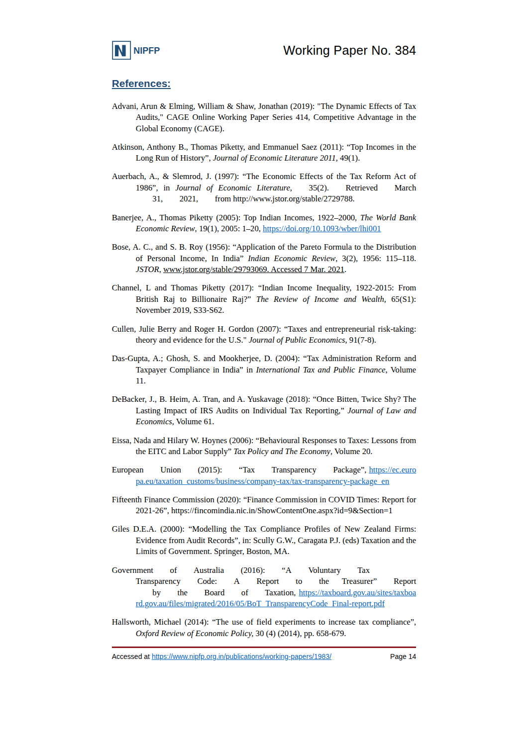NIPFP
Working Paper No. 384
References:
Advani, Arun & Elming, William & Shaw, Jonathan (2019): "The Dynamic Effects of Tax Audits," CAGE Online Working Paper Series 414, Competitive Advantage in the Global Economy (CAGE).
Atkinson, Anthony B., Thomas Piketty, and Emmanuel Saez (2011): “Top Incomes in the Long Run of History”, Journal of Economic Literature 2011, 49(1).
Auerbach, A., & Slemrod, J. (1997): “The Economic Effects of the Tax Reform Act of 1986”, in Journal of Economic Literature, 35(2). Retrieved March 31, 2021, from http://www.jstor.org/stable/2729788.
Banerjee, A., Thomas Piketty (2005): Top Indian Incomes, 1922–2000, The World Bank Economic Review, 19(1), 2005: 1–20, https://doi.org/10.1093/wber/lhi001
Bose, A. C., and S. B. Roy (1956): “Application of the Pareto Formula to the Distribution of Personal Income, In India” Indian Economic Review, 3(2), 1956: 115–118. JSTOR, www.jstor.org/stable/29793069. Accessed 7 Mar. 2021.
Channel, L and Thomas Piketty (2017): “Indian Income Inequality, 1922-2015: From British Raj to Billionaire Raj?” The Review of Income and Wealth, 65(S1): November 2019, S33-S62.
Cullen, Julie Berry and Roger H. Gordon (2007): “Taxes and entrepreneurial risk-taking: theory and evidence for the U.S." Journal of Public Economics, 91(7-8).
Das-Gupta, A.; Ghosh, S. and Mookherjee, D. (2004): “Tax Administration Reform and Taxpayer Compliance in India” in International Tax and Public Finance, Volume 11.
DeBacker, J., B. Heim, A. Tran, and A. Yuskavage (2018): “Once Bitten, Twice Shy? The Lasting Impact of IRS Audits on Individual Tax Reporting,” Journal of Law and Economics, Volume 61.
Eissa, Nada and Hilary W. Hoynes (2006): “Behavioural Responses to Taxes: Lessons from the EITC and Labor Supply” Tax Policy and The Economy, Volume 20.
European Union (2015): “Tax Transparency Package”, https://ec.europa.eu/taxation_customs/business/company-tax/tax-transparency-package_en
Fifteenth Finance Commission (2020): “Finance Commission in COVID Times: Report for 2021-26”, https://fincomindia.nic.in/ShowContentOne.aspx?id=9&Section=1
Giles D.E.A. (2000): “Modelling the Tax Compliance Profiles of New Zealand Firms: Evidence from Audit Records”, in: Scully G.W., Caragata P.J. (eds) Taxation and the Limits of Government. Springer, Boston, MA.
Government of Australia (2016): “A Voluntary Tax Transparency Code: A Report to the Treasurer” Report by the Board of Taxation, https://taxboard.gov.au/sites/taxboard.gov.au/files/migrated/2016/05/BoT_TransparencyCode_Final-report.pdf
Hallsworth, Michael (2014): “The use of field experiments to increase tax compliance”, Oxford Review of Economic Policy, 30 (4) (2014), pp. 658-679.
Accessed at https://www.nipfp.org.in/publications/working-papers/1983/
Page 14